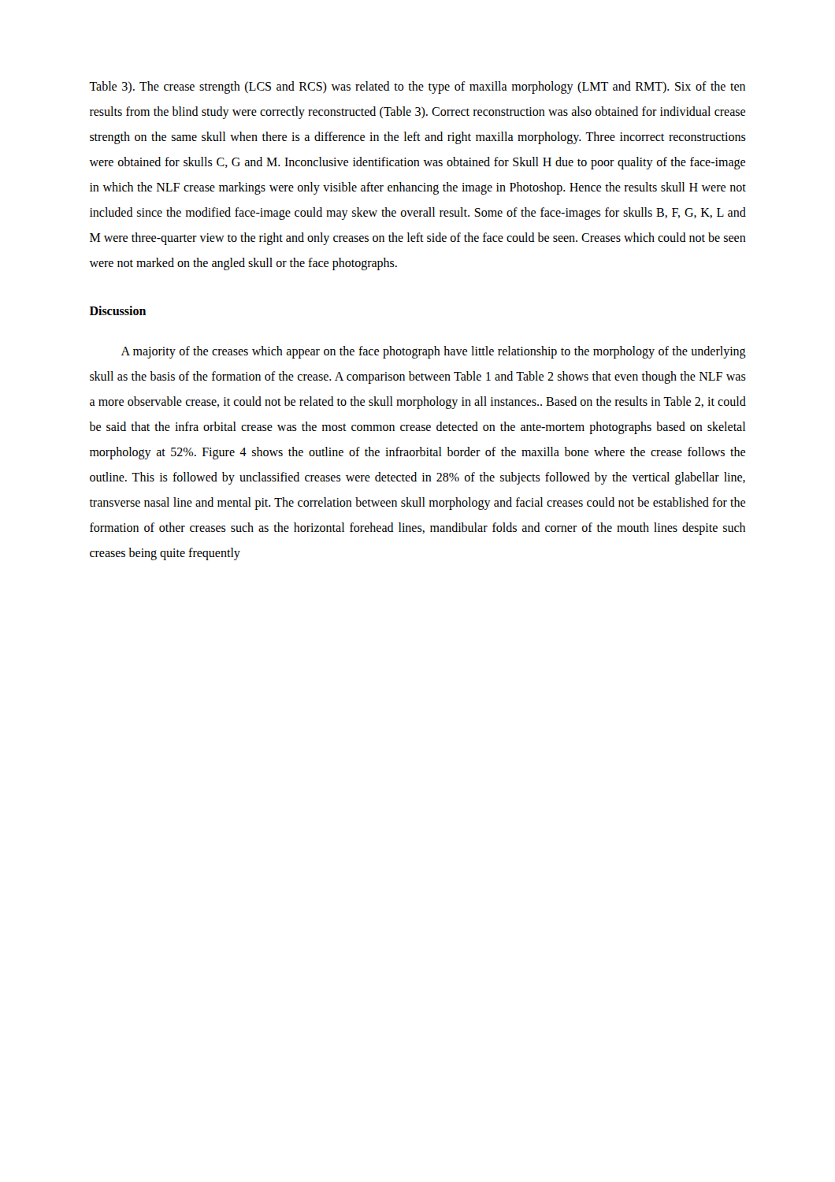Table 3). The crease strength (LCS and RCS) was related to the type of maxilla morphology (LMT and RMT). Six of the ten results from the blind study were correctly reconstructed (Table 3). Correct reconstruction was also obtained for individual crease strength on the same skull when there is a difference in the left and right maxilla morphology. Three incorrect reconstructions were obtained for skulls C, G and M. Inconclusive identification was obtained for Skull H due to poor quality of the face-image in which the NLF crease markings were only visible after enhancing the image in Photoshop. Hence the results skull H were not included since the modified face-image could may skew the overall result. Some of the face-images for skulls B, F, G, K, L and M were three-quarter view to the right and only creases on the left side of the face could be seen. Creases which could not be seen were not marked on the angled skull or the face photographs.
Discussion
A majority of the creases which appear on the face photograph have little relationship to the morphology of the underlying skull as the basis of the formation of the crease. A comparison between Table 1 and Table 2 shows that even though the NLF was a more observable crease, it could not be related to the skull morphology in all instances.. Based on the results in Table 2, it could be said that the infra orbital crease was the most common crease detected on the ante-mortem photographs based on skeletal morphology at 52%. Figure 4 shows the outline of the infraorbital border of the maxilla bone where the crease follows the outline. This is followed by unclassified creases were detected in 28% of the subjects followed by the vertical glabellar line, transverse nasal line and mental pit. The correlation between skull morphology and facial creases could not be established for the formation of other creases such as the horizontal forehead lines, mandibular folds and corner of the mouth lines despite such creases being quite frequently